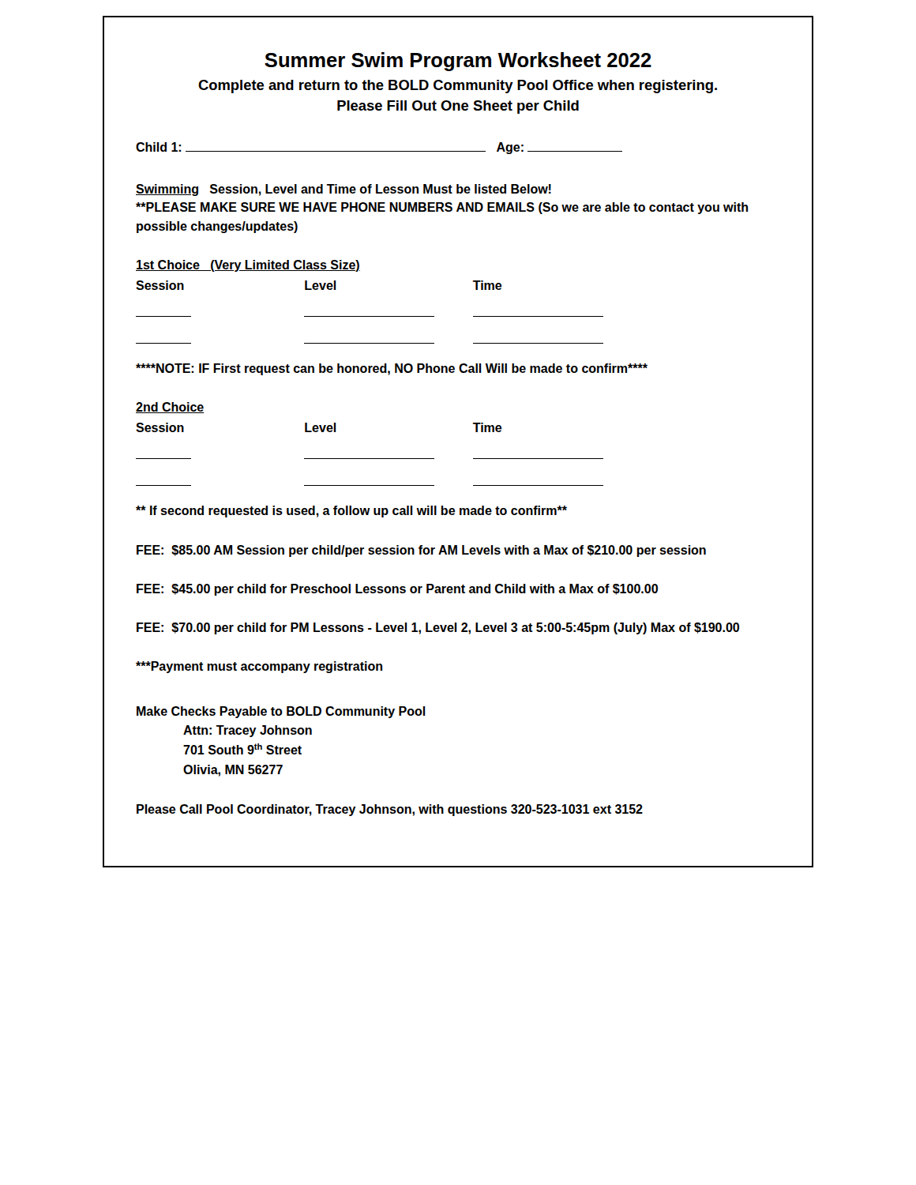Summer Swim Program Worksheet 2022
Complete and return to the BOLD Community Pool Office when registering.
Please Fill Out One Sheet per Child
Child 1: Age:
Swimming Session, Level and Time of Lesson Must be listed Below!
**PLEASE MAKE SURE WE HAVE PHONE NUMBERS AND EMAILS (So we are able to contact you with possible changes/updates)
1st Choice (Very Limited Class Size)
| Session | Level | Time |
| --- | --- | --- |
****NOTE: IF First request can be honored, NO Phone Call Will be made to confirm****
2nd Choice
| Session | Level | Time |
| --- | --- | --- |
** If second requested is used, a follow up call will be made to confirm**
FEE: $85.00 AM Session per child/per session for AM Levels with a Max of $210.00 per session
FEE: $45.00 per child for Preschool Lessons or Parent and Child with a Max of $100.00
FEE: $70.00 per child for PM Lessons - Level 1, Level 2, Level 3 at 5:00-5:45pm (July) Max of $190.00
***Payment must accompany registration
Make Checks Payable to BOLD Community Pool Attn: Tracey Johnson 701 South 9th Street Olivia, MN 56277
Please Call Pool Coordinator, Tracey Johnson, with questions 320-523-1031 ext 3152